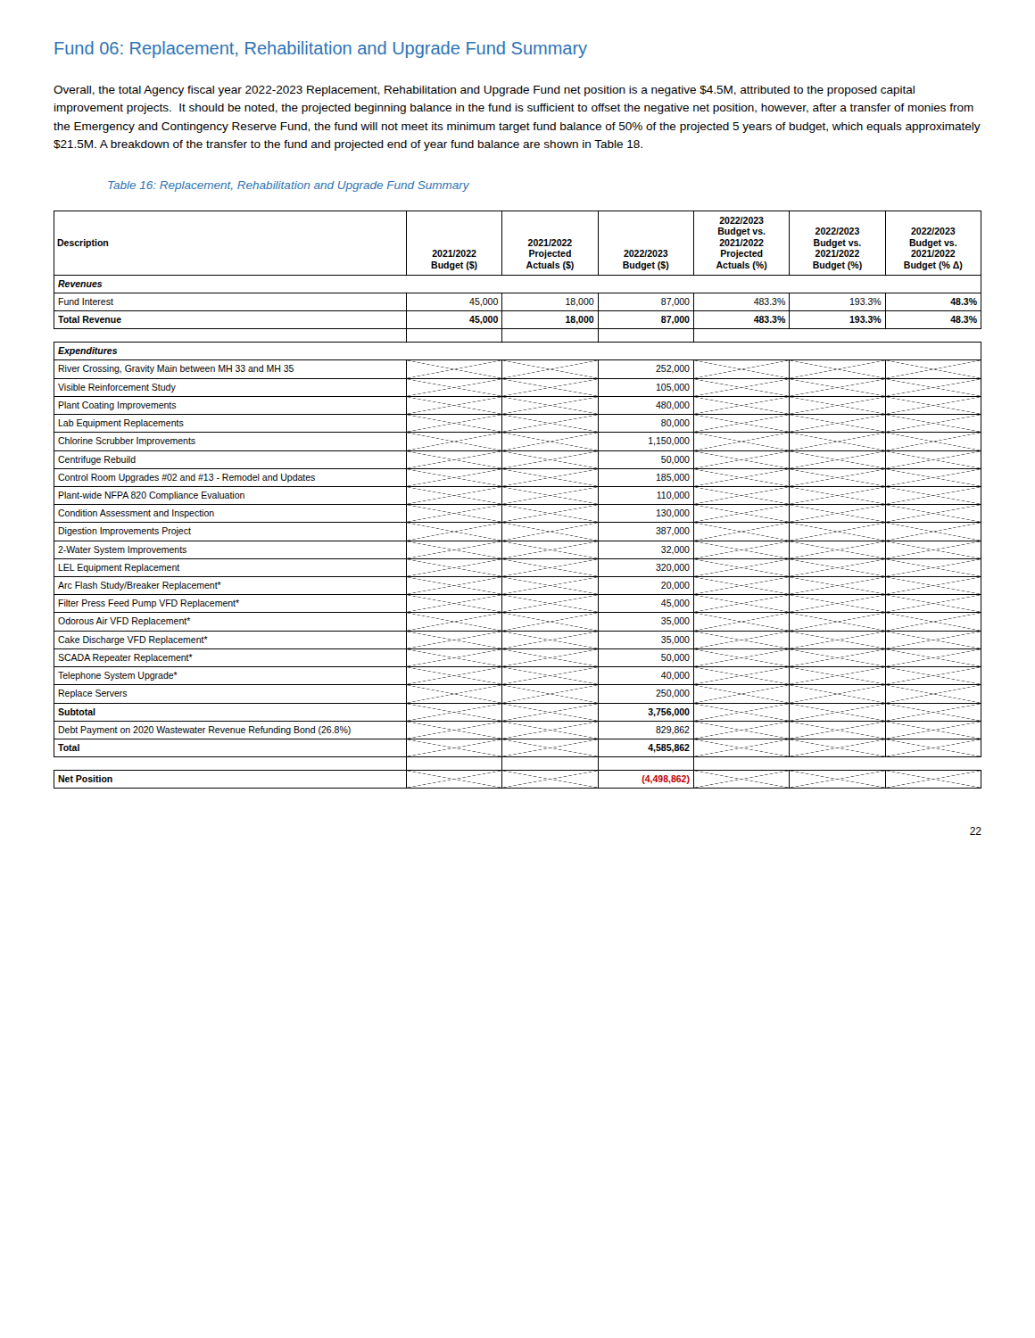Fund 06: Replacement, Rehabilitation and Upgrade Fund Summary
Overall, the total Agency fiscal year 2022-2023 Replacement, Rehabilitation and Upgrade Fund net position is a negative $4.5M, attributed to the proposed capital improvement projects. It should be noted, the projected beginning balance in the fund is sufficient to offset the negative net position, however, after a transfer of monies from the Emergency and Contingency Reserve Fund, the fund will not meet its minimum target fund balance of 50% of the projected 5 years of budget, which equals approximately $21.5M. A breakdown of the transfer to the fund and projected end of year fund balance are shown in Table 18.
Table 16: Replacement, Rehabilitation and Upgrade Fund Summary
| Description | 2021/2022 Budget ($) | 2021/2022 Projected Actuals ($) | 2022/2023 Budget ($) | 2022/2023 Budget vs. 2021/2022 Projected Actuals (%) | 2022/2023 Budget vs. 2021/2022 Budget (%) | 2022/2023 Budget vs. 2021/2022 Budget (% Δ) |
| --- | --- | --- | --- | --- | --- | --- |
| Revenues |
| Fund Interest | 45,000 | 18,000 | 87,000 | 483.3% | 193.3% | 48.3% |
| Total Revenue | 45,000 | 18,000 | 87,000 | 483.3% | 193.3% | 48.3% |
| Expenditures |
| River Crossing, Gravity Main between MH 33 and MH 35 | | | 252,000 | | | |
| Visible Reinforcement Study | | | 105,000 | | | |
| Plant Coating Improvements | | | 480,000 | | | |
| Lab Equipment Replacements | | | 80,000 | | | |
| Chlorine Scrubber Improvements | | | 1,150,000 | | | |
| Centrifuge Rebuild | | | 50,000 | | | |
| Control Room Upgrades #02 and #13 - Remodel and Updates | | | 185,000 | | | |
| Plant-wide NFPA 820 Compliance Evaluation | | | 110,000 | | | |
| Condition Assessment and Inspection | | | 130,000 | | | |
| Digestion Improvements Project | | | 387,000 | | | |
| 2-Water System Improvements | | | 32,000 | | | |
| LEL Equipment Replacement | | | 320,000 | | | |
| Arc Flash Study/Breaker Replacement* | | | 20,000 | | | |
| Filter Press Feed Pump VFD Replacement* | | | 45,000 | | | |
| Odorous Air VFD Replacement* | | | 35,000 | | | |
| Cake Discharge VFD Replacement* | | | 35,000 | | | |
| SCADA Repeater Replacement* | | | 50,000 | | | |
| Telephone System Upgrade* | | | 40,000 | | | |
| Replace Servers | | | 250,000 | | | |
| Subtotal | | | 3,756,000 | | | |
| Debt Payment on 2020 Wastewater Revenue Refunding Bond (26.8%) | | | 829,862 | | | |
| Total | | | 4,585,862 | | | |
| Net Position | | | (4,498,862) | | | |
22